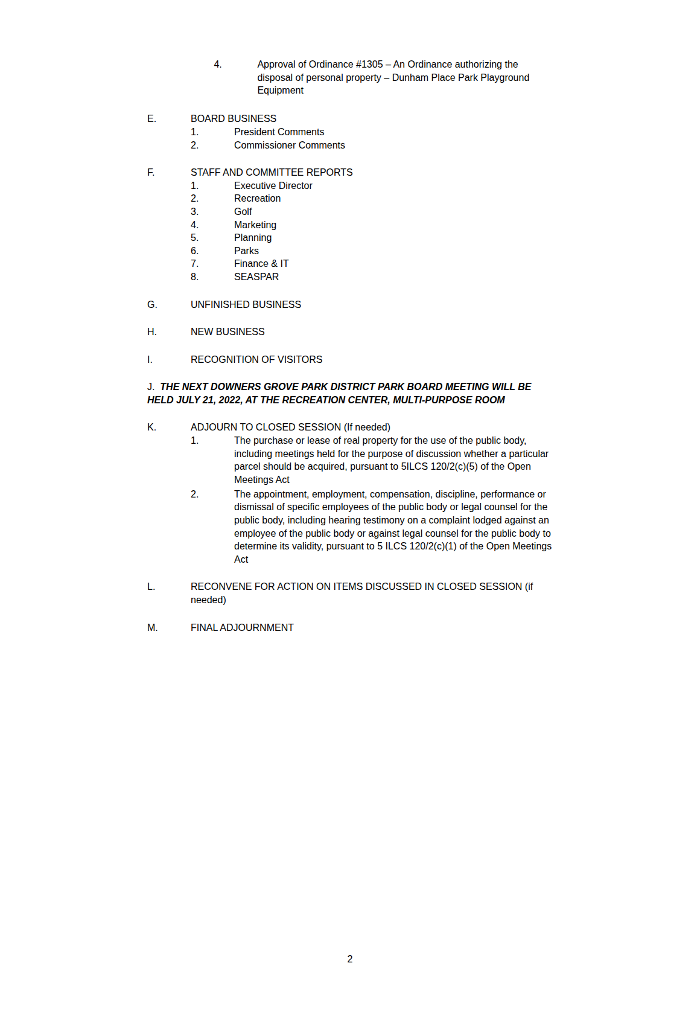4.
Approval of Ordinance #1305 – An Ordinance authorizing the disposal of personal property – Dunham Place Park Playground Equipment
E.
BOARD BUSINESS
1.
President Comments
2.
Commissioner Comments
F.
STAFF AND COMMITTEE REPORTS
1.
Executive Director
2.
Recreation
3.
Golf
4.
Marketing
5.
Planning
6.
Parks
7.
Finance & IT
8.
SEASPAR
G.
UNFINISHED BUSINESS
H.
NEW BUSINESS
I.
RECOGNITION OF VISITORS
J. THE NEXT DOWNERS GROVE PARK DISTRICT PARK BOARD MEETING WILL BE HELD JULY 21, 2022, AT THE RECREATION CENTER, MULTI-PURPOSE ROOM
K.
ADJOURN TO CLOSED SESSION (If needed)
1.
The purchase or lease of real property for the use of the public body, including meetings held for the purpose of discussion whether a particular parcel should be acquired, pursuant to 5ILCS 120/2(c)(5) of the Open Meetings Act
2.
The appointment, employment, compensation, discipline, performance or dismissal of specific employees of the public body or legal counsel for the public body, including hearing testimony on a complaint lodged against an employee of the public body or against legal counsel for the public body to determine its validity, pursuant to 5 ILCS 120/2(c)(1) of the Open Meetings Act
L.
RECONVENE FOR ACTION ON ITEMS DISCUSSED IN CLOSED SESSION (if needed)
M.
FINAL ADJOURNMENT
2